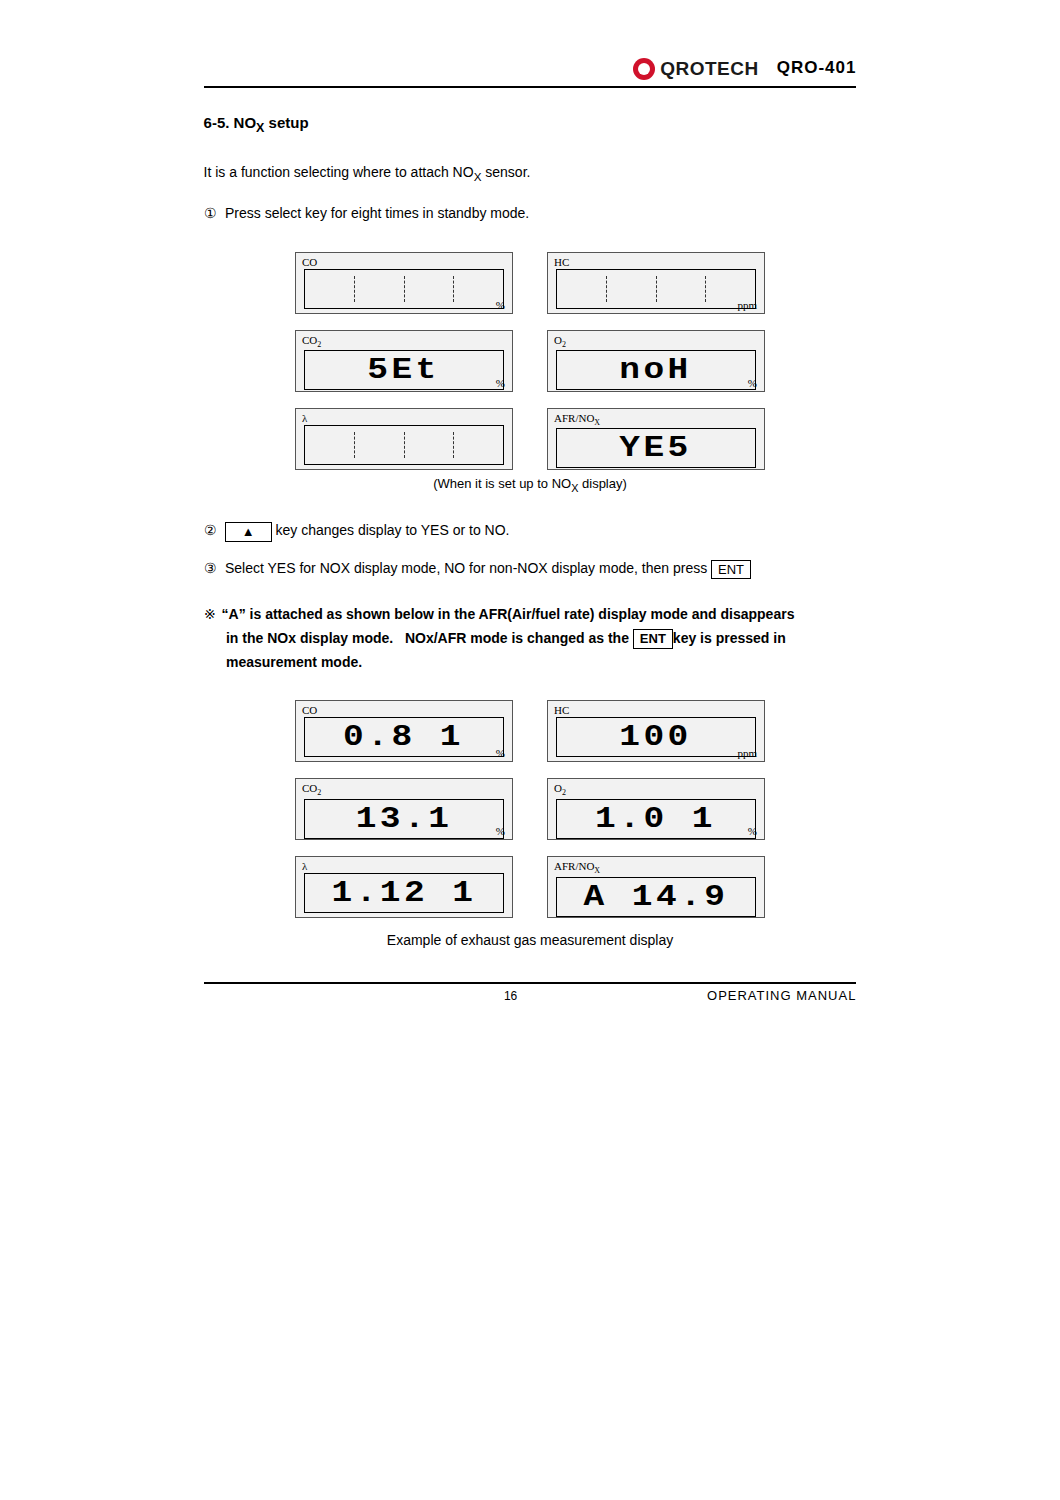QROTECH
QRO-401
6-5. NOX setup
It is a function selecting where to attach NOX sensor.
① Press select key for eight times in standby mode.
CO
%
HC
ppm
CO2
5Et
%
O2
noH
%
λ
AFR/NOX
YE5
(When it is set up to NOX display)
② ▲ key changes display to YES or to NO.
③ Select YES for NOX display mode, NO for non-NOX display mode, then press ENT
※“A” is attached as shown below in the AFR(Air/fuel rate) display mode and disappears in the NOx display mode. NOx/AFR mode is changed as the ENTkey is pressed in measurement mode.
CO
0.8 1
%
HC
100
ppm
CO2
13.1
%
O2
1.0 1
%
λ
1.12 1
AFR/NOX
A 14.9
Example of exhaust gas measurement display
16 OPERATING MANUAL